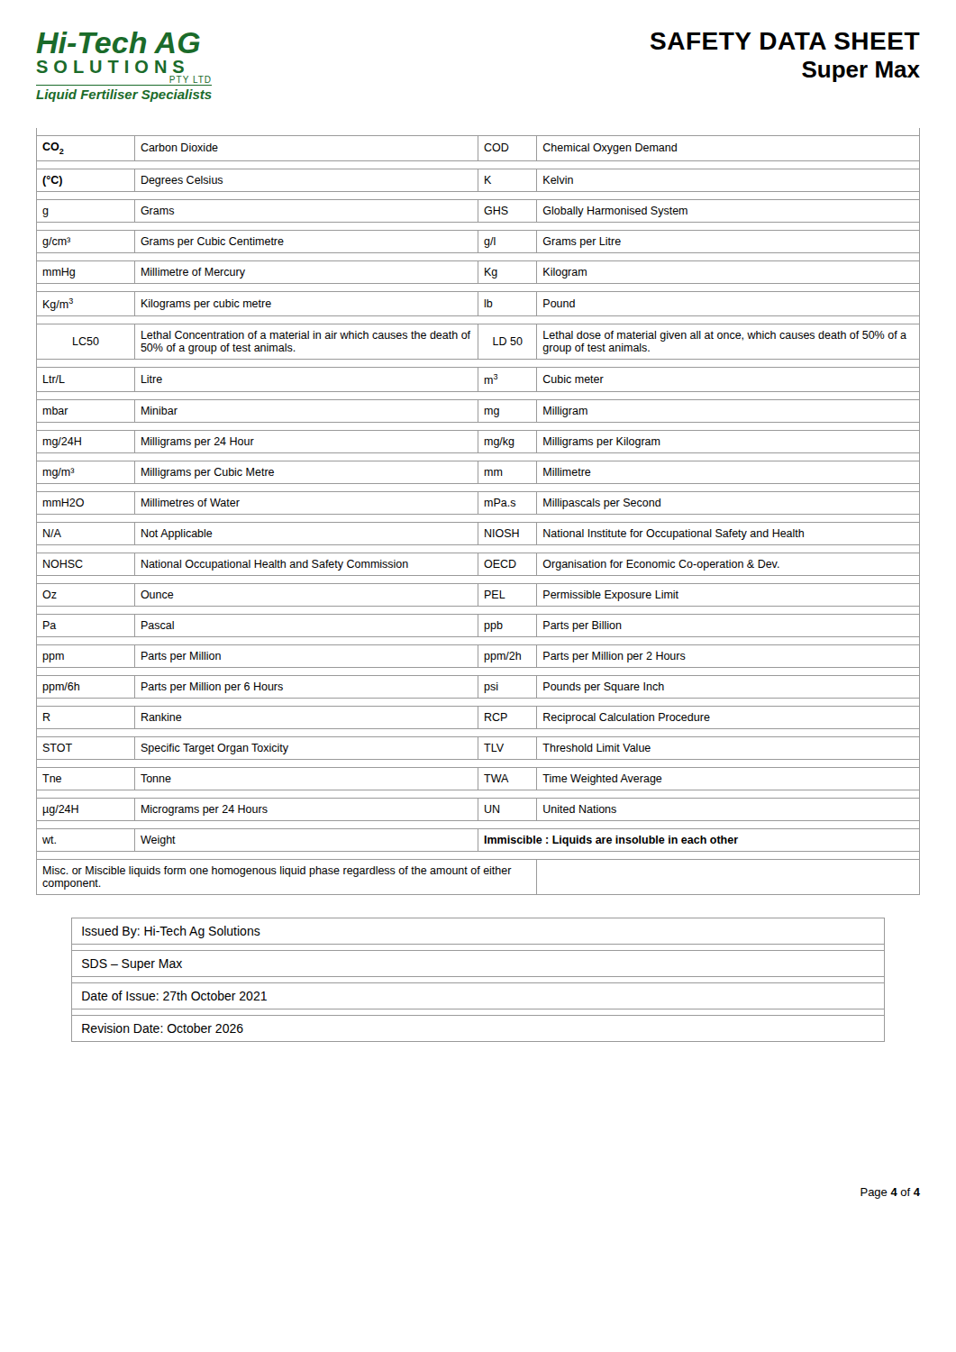Hi-Tech AG
SOLUTIONS
PTY LTD
Liquid Fertiliser Specialists
SAFETY DATA SHEET
Super Max
| CO 2 | Carbon Dioxide | COD | Chemical Oxygen Demand |
| (°C) | Degrees Celsius | K | Kelvin |
| g | Grams | GHS | Globally Harmonised System |
| g/cm³ | Grams per Cubic Centimetre | g/l | Grams per Litre |
| mmHg | Millimetre of Mercury | Kg | Kilogram |
| Kg/m 3 | Kilograms per cubic metre | lb | Pound |
| LC50 | Lethal Concentration of a material in air which causes the death of 50% of a group of test animals. | LD 50 | Lethal dose of material given all at once, which causes death of 50% of a group of test animals. |
| Ltr/L | Litre | m 3 | Cubic meter |
| mbar | Minibar | mg | Milligram |
| mg/24H | Milligrams per 24 Hour | mg/kg | Milligrams per Kilogram |
| mg/m³ | Milligrams per Cubic Metre | mm | Millimetre |
| mmH2O | Millimetres of Water | mPa.s | Millipascals per Second |
| N/A | Not Applicable | NIOSH | National Institute for Occupational Safety and Health |
| NOHSC | National Occupational Health and Safety Commission | OECD | Organisation for Economic Co-operation & Dev. |
| Oz | Ounce | PEL | Permissible Exposure Limit |
| Pa | Pascal | ppb | Parts per Billion |
| ppm | Parts per Million | ppm/2h | Parts per Million per 2 Hours |
| ppm/6h | Parts per Million per 6 Hours | psi | Pounds per Square Inch |
| R | Rankine | RCP | Reciprocal Calculation Procedure |
| STOT | Specific Target Organ Toxicity | TLV | Threshold Limit Value |
| Tne | Tonne | TWA | Time Weighted Average |
| µg/24H | Micrograms per 24 Hours | UN | United Nations |
| wt. | Weight | Immiscible : Liquids are insoluble in each other |
| Misc. or Miscible liquids form one homogenous liquid phase regardless of the amount of either component. | |
| Issued By: Hi-Tech Ag Solutions |
| SDS – Super Max |
| Date of Issue: 27th October 2021 |
| Revision Date: October 2026 |
Page 4 of 4